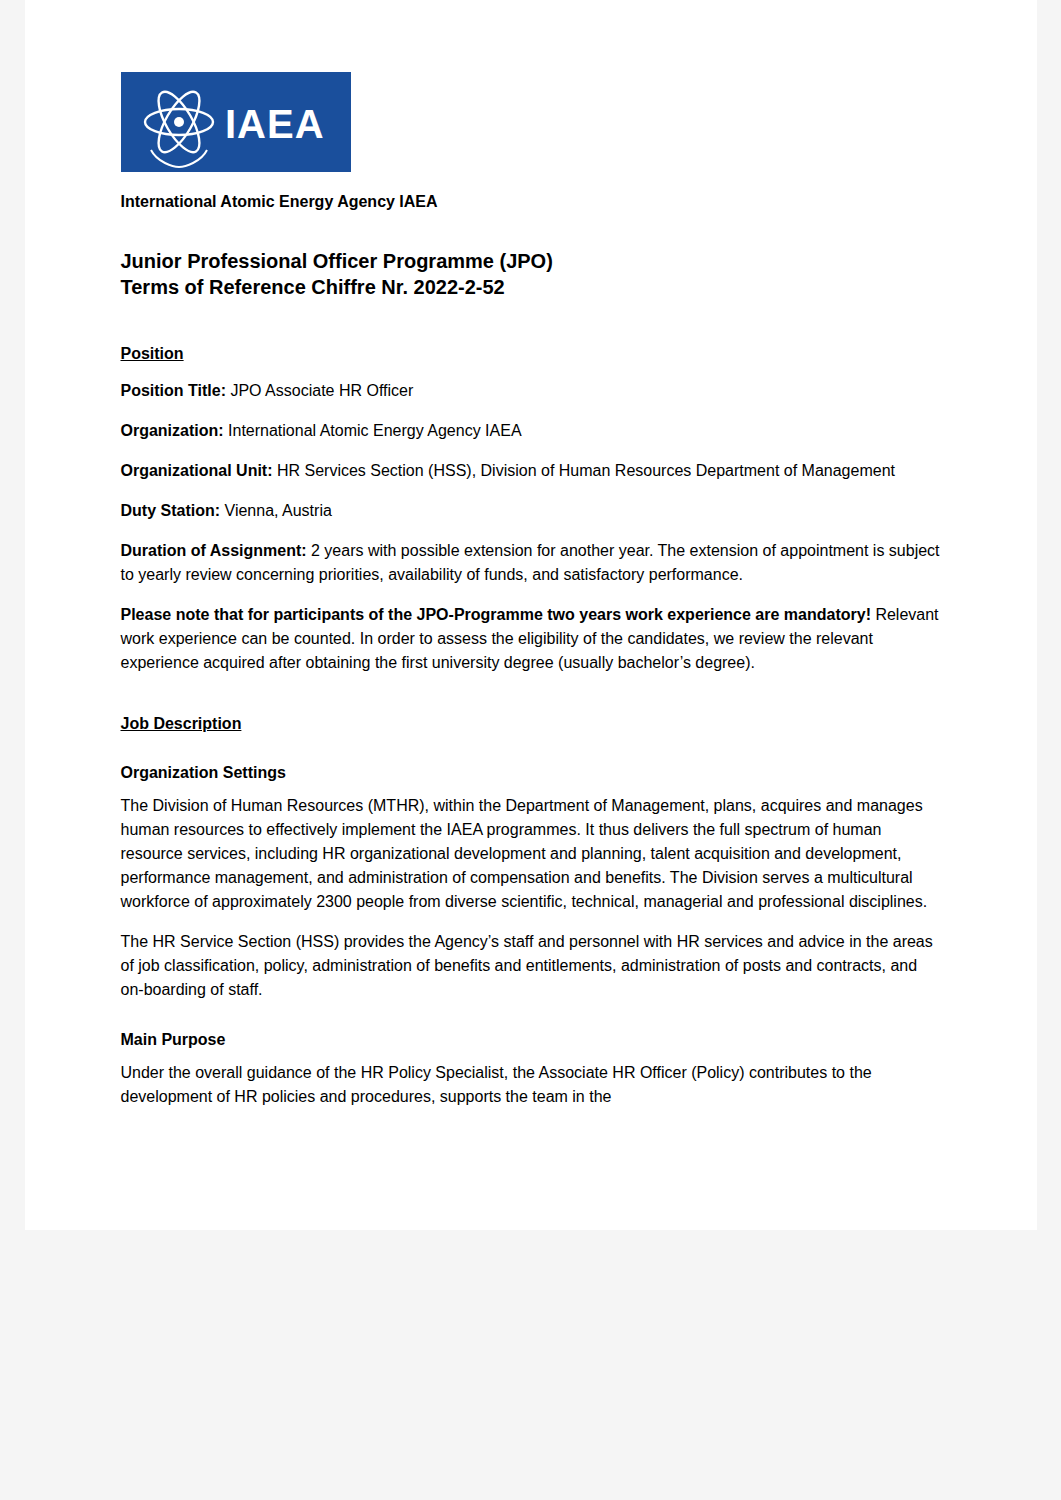IAEA
International Atomic Energy Agency IAEA
Junior Professional Officer Programme (JPO)
Terms of Reference Chiffre Nr. 2022-2-52
Position
Position Title: JPO Associate HR Officer
Organization: International Atomic Energy Agency IAEA
Organizational Unit: HR Services Section (HSS), Division of Human Resources Department of Management
Duty Station: Vienna, Austria
Duration of Assignment: 2 years with possible extension for another year. The extension of appointment is subject to yearly review concerning priorities, availability of funds, and satisfactory performance.
Please note that for participants of the JPO-Programme two years work experience are mandatory! Relevant work experience can be counted. In order to assess the eligibility of the candidates, we review the relevant experience acquired after obtaining the first university degree (usually bachelor’s degree).
Job Description
Organization Settings
The Division of Human Resources (MTHR), within the Department of Management, plans, acquires and manages human resources to effectively implement the IAEA programmes. It thus delivers the full spectrum of human resource services, including HR organizational development and planning, talent acquisition and development, performance management, and administration of compensation and benefits. The Division serves a multicultural workforce of approximately 2300 people from diverse scientific, technical, managerial and professional disciplines.
The HR Service Section (HSS) provides the Agency’s staff and personnel with HR services and advice in the areas of job classification, policy, administration of benefits and entitlements, administration of posts and contracts, and on-boarding of staff.
Main Purpose
Under the overall guidance of the HR Policy Specialist, the Associate HR Officer (Policy) contributes to the development of HR policies and procedures, supports the team in the